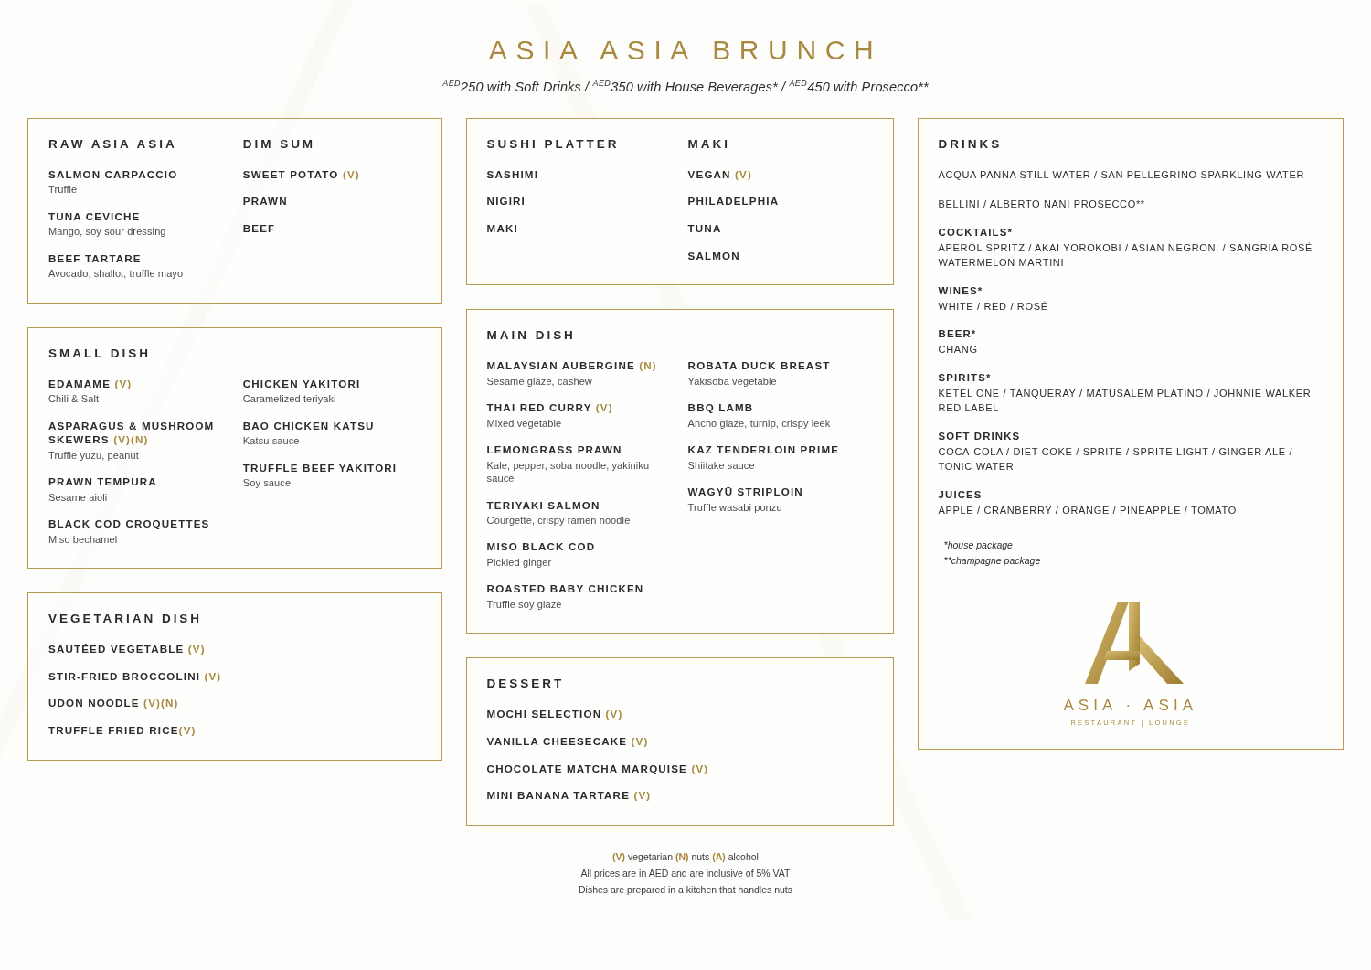Asia Asia Brunch
AED250 with Soft Drinks / AED350 with House Beverages* / AED450 with Prosecco**
Raw Asia Asia
Salmon Carpaccio
Truffle
Tuna Ceviche
Mango, soy sour dressing
Beef Tartare
Avocado, shallot, truffle mayo
Dim Sum
Sweet Potato (V)
Prawn
Beef
Small Dish
Edamame (V)
Chili & Salt
Asparagus & Mushroom Skewers (V)(N)
Truffle yuzu, peanut
Prawn Tempura
Sesame aioli
Black Cod Croquettes
Miso bechamel
Chicken Yakitori
Caramelized teriyaki
Bao Chicken Katsu
Katsu sauce
Truffle Beef Yakitori
Soy sauce
Vegetarian Dish
Sautéed Vegetable (V)
Stir-Fried Broccolini (V)
Udon Noodle (V)(N)
Truffle Fried Rice(V)
Sushi Platter
Sashimi
Nigiri
Maki
Maki
Vegan (V)
Philadelphia
Tuna
Salmon
Main Dish
Malaysian Aubergine (N)
Sesame glaze, cashew
Thai Red Curry (V)
Mixed vegetable
Lemongrass Prawn
Kale, pepper, soba noodle, yakiniku sauce
Teriyaki Salmon
Courgette, crispy ramen noodle
Miso Black Cod
Pickled ginger
Roasted Baby Chicken
Truffle soy glaze
Robata Duck Breast
Yakisoba vegetable
BBQ Lamb
Ancho glaze, turnip, crispy leek
Kaz Tenderloin Prime
Shiitake sauce
Wagyū Striploin
Truffle wasabi ponzu
Dessert
Mochi Selection (V)
Vanilla Cheesecake (V)
Chocolate Matcha Marquise (V)
Mini Banana Tartare (V)
Drinks
Acqua Panna Still Water / San Pellegrino Sparkling Water
Bellini / Alberto Nani Prosecco**
Cocktails*
Aperol Spritz / Akai Yorokobi / Asian Negroni / Sangria Rosé
Watermelon Martini
Wines*
White / Red / Rosé
Beer*
Chang
Spirits*
Ketel One / Tanqueray / Matusalem Platino / Johnnie Walker Red Label
Soft Drinks
Coca-Cola / Diet Coke / Sprite / Sprite Light / Ginger Ale / Tonic Water
Juices
Apple / Cranberry / Orange / Pineapple / Tomato
*house package
**champagne package
Asia · Asia
Restaurant | Lounge
(V) vegetarian (N) nuts (A) alcohol
All prices are in AED and are inclusive of 5% VAT
Dishes are prepared in a kitchen that handles nuts